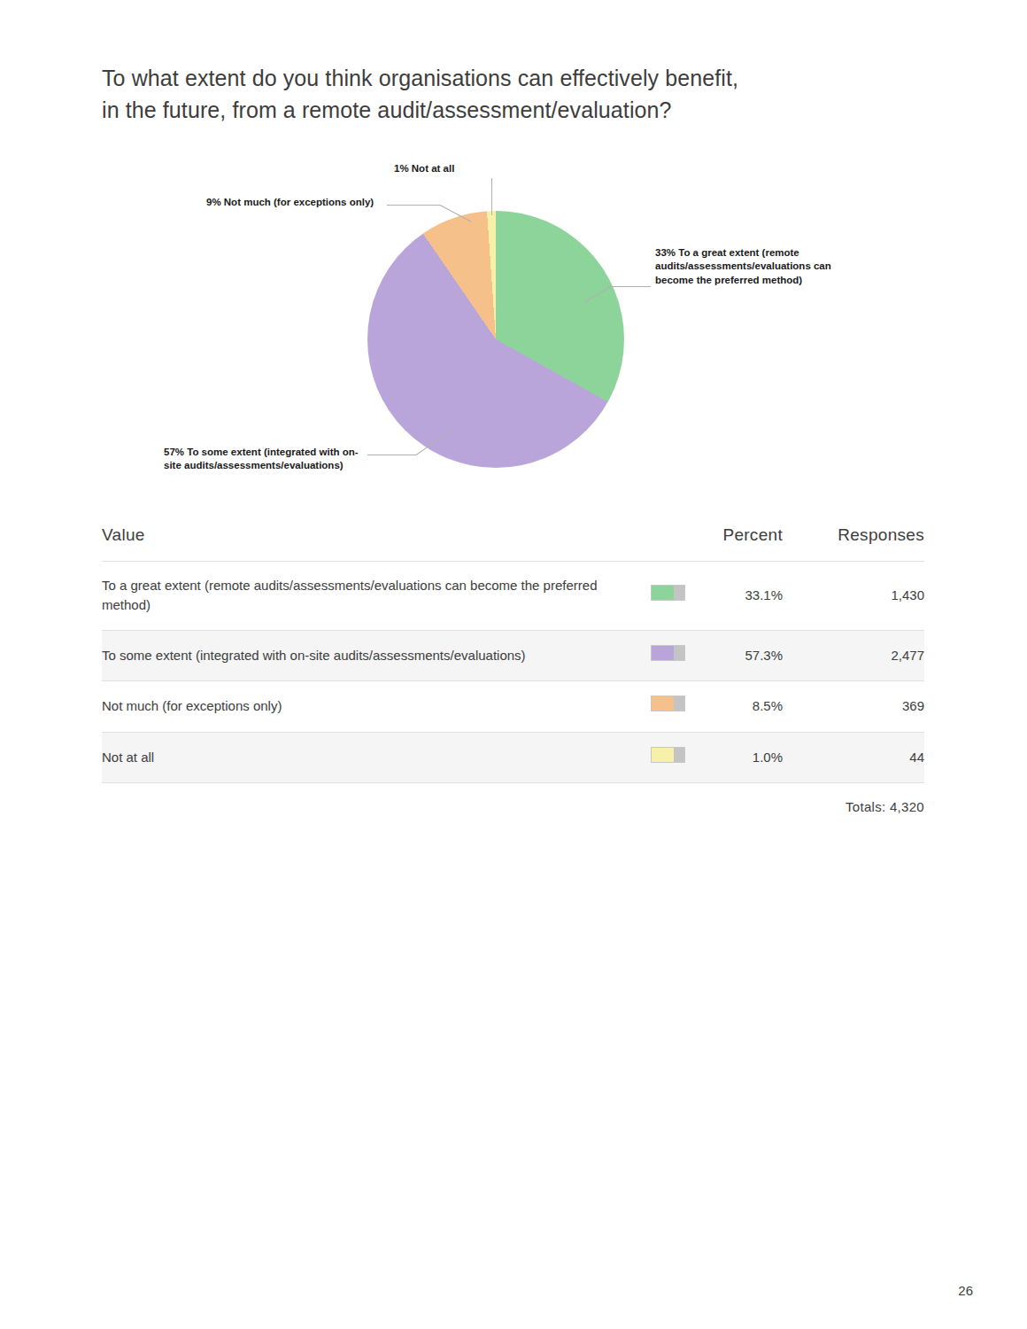To what extent do you think organisations can effectively benefit,
in the future, from a remote audit/assessment/evaluation?
1% Not at all
9% Not much (for exceptions only)
33% To a great extent (remote audits/assessments/evaluations can become the preferred method)
57% To some extent (integrated with on-site audits/assessments/evaluations)
| Value | | Percent | Responses |
| --- | --- | --- | --- |
| To a great extent (remote audits/assessments/evaluations can become the preferred method) | | 33.1% | 1,430 |
| To some extent (integrated with on-site audits/assessments/evaluations) | | 57.3% | 2,477 |
| Not much (for exceptions only) | | 8.5% | 369 |
| Not at all | | 1.0% | 44 |
Totals: 4,320
26